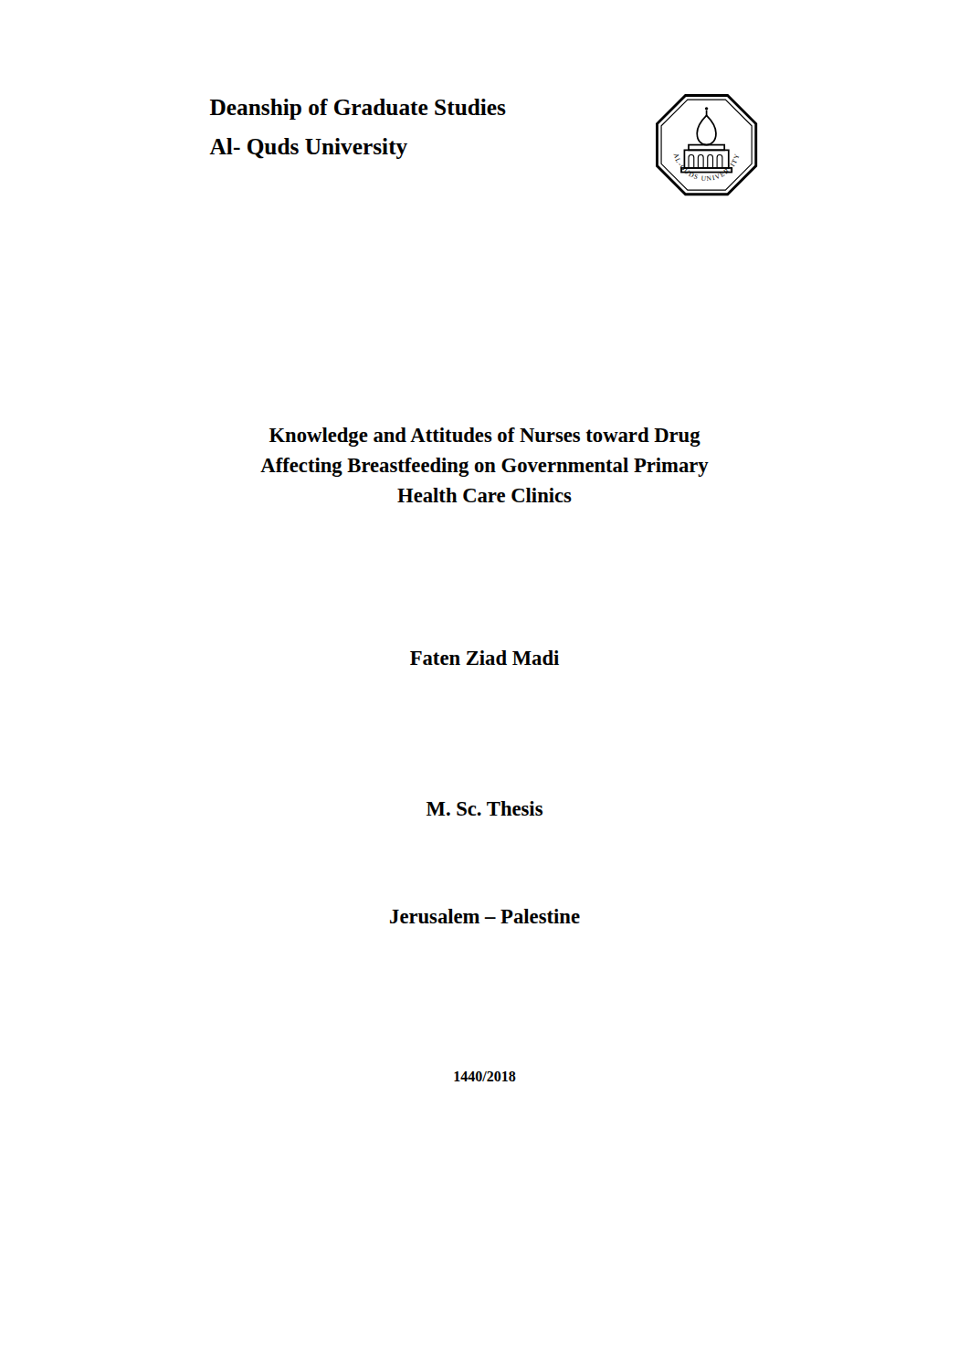Deanship of Graduate Studies
Al- Quds University
Al-Quds University emblem AL-QUDS UNIVERSITY
Knowledge and Attitudes of Nurses toward Drug Affecting Breastfeeding on Governmental Primary Health Care Clinics
Faten Ziad Madi
M. Sc. Thesis
Jerusalem – Palestine
1440/2018